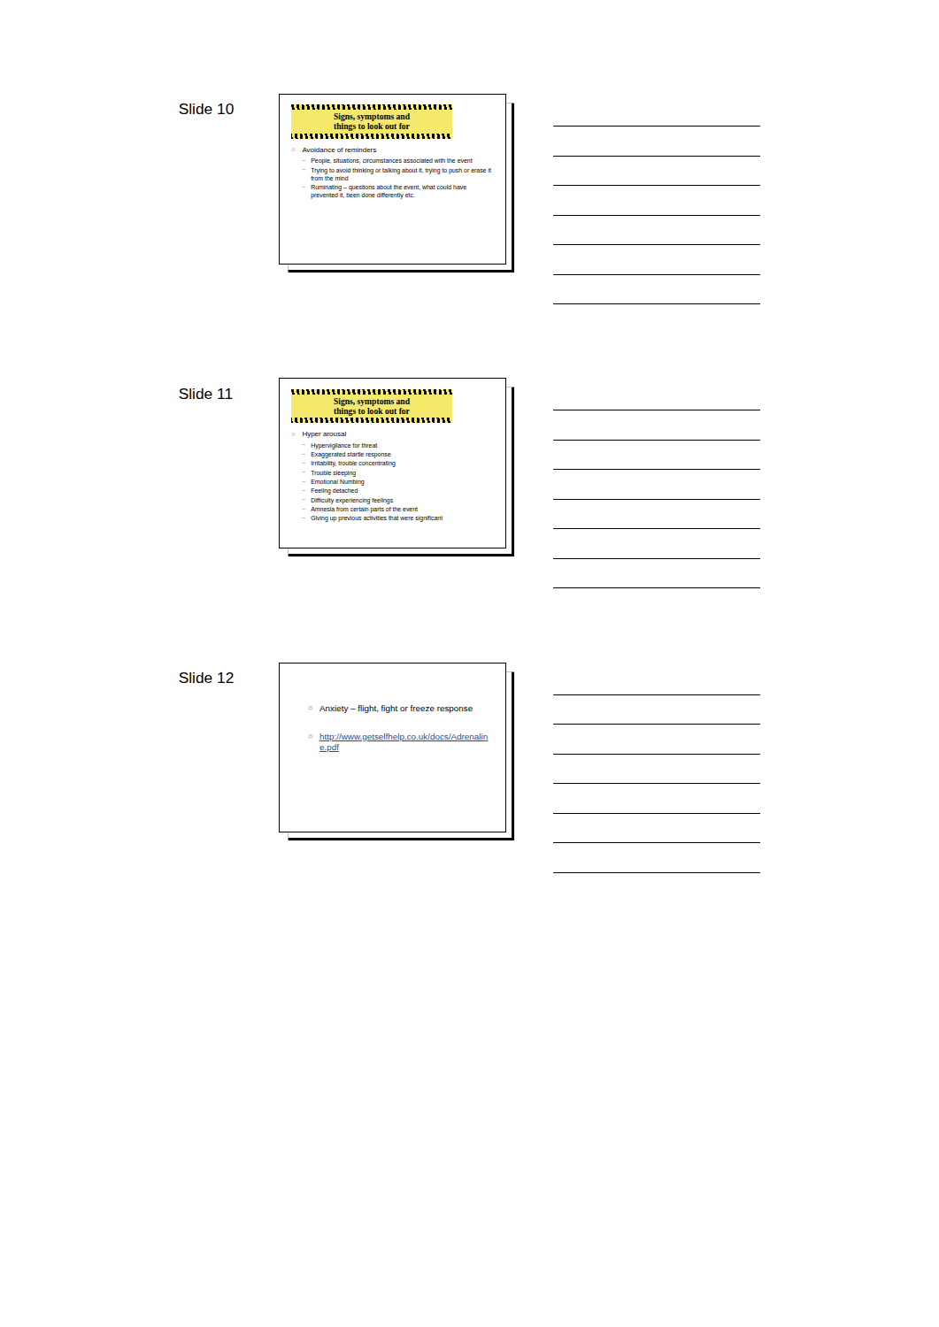Slide 10
Signs, symptoms and
things to look out for
Avoidance of reminders
People, situations, circumstances associated with the event
Trying to avoid thinking or talking about it, trying to push or erase it from the mind
Ruminating – questions about the event, what could have prevented it, been done differently etc.
Slide 11
Signs, symptoms and
things to look out for
Hyper arousal
Hypervigilance for threat
Exaggerated startle response
Irritability, trouble concentrating
Trouble sleeping
Emotional Numbing
Feeling detached
Difficulty experiencing feelings
Amnesia from certain parts of the event
Giving up previous activities that were significant
Slide 12
Anxiety – flight, fight or freeze response
http://www.getselfhelp.co.uk/docs/Adrenaline.pdf